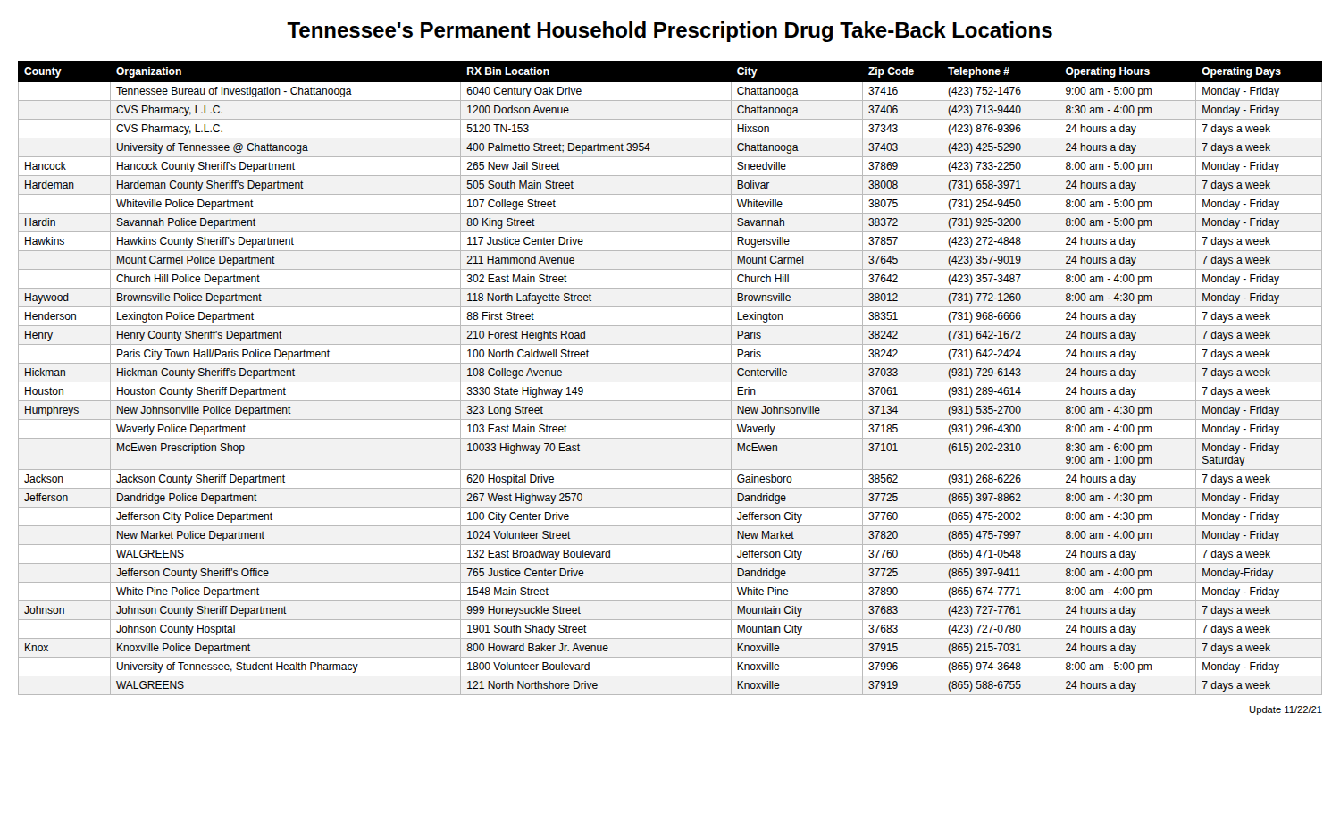Tennessee's Permanent Household Prescription Drug Take-Back Locations
| County | Organization | RX Bin Location | City | Zip Code | Telephone # | Operating Hours | Operating Days |
| --- | --- | --- | --- | --- | --- | --- | --- |
| | Tennessee Bureau of Investigation - Chattanooga | 6040 Century Oak Drive | Chattanooga | 37416 | (423) 752-1476 | 9:00 am - 5:00 pm | Monday - Friday |
| | CVS Pharmacy, L.L.C. | 1200 Dodson Avenue | Chattanooga | 37406 | (423) 713-9440 | 8:30 am - 4:00 pm | Monday - Friday |
| | CVS Pharmacy, L.L.C. | 5120 TN-153 | Hixson | 37343 | (423) 876-9396 | 24 hours a day | 7 days a week |
| | University of Tennessee @ Chattanooga | 400 Palmetto Street; Department 3954 | Chattanooga | 37403 | (423) 425-5290 | 24 hours a day | 7 days a week |
| Hancock | Hancock County Sheriff's Department | 265 New Jail Street | Sneedville | 37869 | (423) 733-2250 | 8:00 am - 5:00 pm | Monday - Friday |
| Hardeman | Hardeman County Sheriff's Department | 505 South Main Street | Bolivar | 38008 | (731) 658-3971 | 24 hours a day | 7 days a week |
| | Whiteville Police Department | 107 College Street | Whiteville | 38075 | (731) 254-9450 | 8:00 am - 5:00 pm | Monday - Friday |
| Hardin | Savannah Police Department | 80 King Street | Savannah | 38372 | (731) 925-3200 | 8:00 am - 5:00 pm | Monday - Friday |
| Hawkins | Hawkins County Sheriff's Department | 117 Justice Center Drive | Rogersville | 37857 | (423) 272-4848 | 24 hours a day | 7 days a week |
| | Mount Carmel Police Department | 211 Hammond Avenue | Mount Carmel | 37645 | (423) 357-9019 | 24 hours a day | 7 days a week |
| | Church Hill Police Department | 302 East Main Street | Church Hill | 37642 | (423) 357-3487 | 8:00 am - 4:00 pm | Monday - Friday |
| Haywood | Brownsville Police Department | 118 North Lafayette Street | Brownsville | 38012 | (731) 772-1260 | 8:00 am - 4:30 pm | Monday - Friday |
| Henderson | Lexington Police Department | 88 First Street | Lexington | 38351 | (731) 968-6666 | 24 hours a day | 7 days a week |
| Henry | Henry County Sheriff's Department | 210 Forest Heights Road | Paris | 38242 | (731) 642-1672 | 24 hours a day | 7 days a week |
| | Paris City Town Hall/Paris Police Department | 100 North Caldwell Street | Paris | 38242 | (731) 642-2424 | 24 hours a day | 7 days a week |
| Hickman | Hickman County Sheriff's Department | 108 College Avenue | Centerville | 37033 | (931) 729-6143 | 24 hours a day | 7 days a week |
| Houston | Houston County Sheriff Department | 3330 State Highway 149 | Erin | 37061 | (931) 289-4614 | 24 hours a day | 7 days a week |
| Humphreys | New Johnsonville Police Department | 323 Long Street | New Johnsonville | 37134 | (931) 535-2700 | 8:00 am - 4:30 pm | Monday - Friday |
| | Waverly Police Department | 103 East Main Street | Waverly | 37185 | (931) 296-4300 | 8:00 am - 4:00 pm | Monday - Friday |
| | McEwen Prescription Shop | 10033 Highway 70 East | McEwen | 37101 | (615) 202-2310 | 8:30 am - 6:00 pm 9:00 am - 1:00 pm | Monday - Friday Saturday |
| Jackson | Jackson County Sheriff Department | 620 Hospital Drive | Gainesboro | 38562 | (931) 268-6226 | 24 hours a day | 7 days a week |
| Jefferson | Dandridge Police Department | 267 West Highway 2570 | Dandridge | 37725 | (865) 397-8862 | 8:00 am - 4:30 pm | Monday - Friday |
| | Jefferson City Police Department | 100 City Center Drive | Jefferson City | 37760 | (865) 475-2002 | 8:00 am - 4:30 pm | Monday - Friday |
| | New Market Police Department | 1024 Volunteer Street | New Market | 37820 | (865) 475-7997 | 8:00 am - 4:00 pm | Monday - Friday |
| | WALGREENS | 132 East Broadway Boulevard | Jefferson City | 37760 | (865) 471-0548 | 24 hours a day | 7 days a week |
| | Jefferson County Sheriff's Office | 765 Justice Center Drive | Dandridge | 37725 | (865) 397-9411 | 8:00 am - 4:00 pm | Monday-Friday |
| | White Pine Police Department | 1548 Main Street | White Pine | 37890 | (865) 674-7771 | 8:00 am - 4:00 pm | Monday - Friday |
| Johnson | Johnson County Sheriff Department | 999 Honeysuckle Street | Mountain City | 37683 | (423) 727-7761 | 24 hours a day | 7 days a week |
| | Johnson County Hospital | 1901 South Shady Street | Mountain City | 37683 | (423) 727-0780 | 24 hours a day | 7 days a week |
| Knox | Knoxville Police Department | 800 Howard Baker Jr. Avenue | Knoxville | 37915 | (865) 215-7031 | 24 hours a day | 7 days a week |
| | University of Tennessee, Student Health Pharmacy | 1800 Volunteer Boulevard | Knoxville | 37996 | (865) 974-3648 | 8:00 am - 5:00 pm | Monday - Friday |
| | WALGREENS | 121 North Northshore Drive | Knoxville | 37919 | (865) 588-6755 | 24 hours a day | 7 days a week |
Update 11/22/21